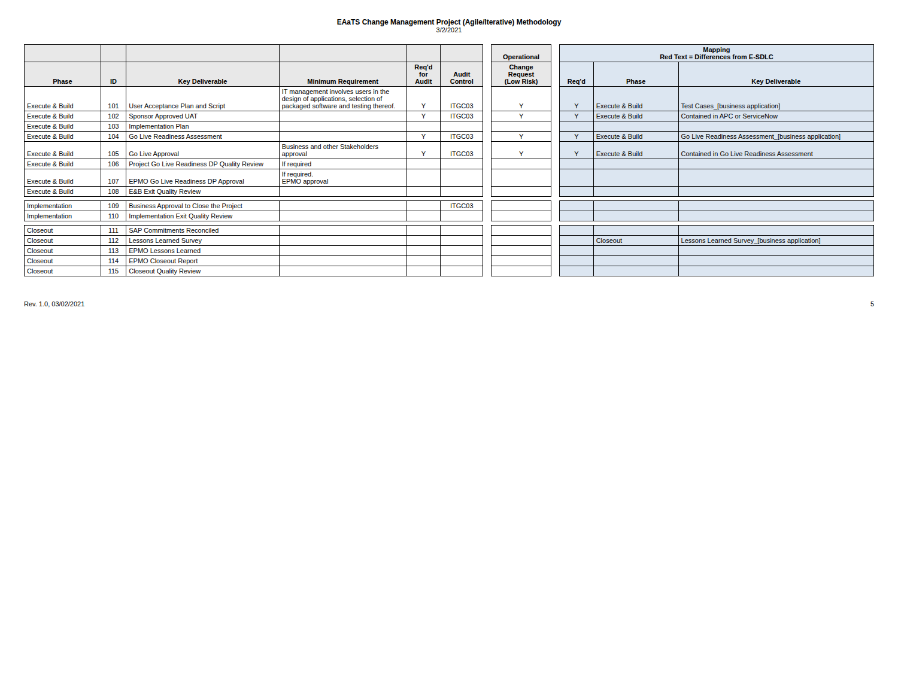EAaTS Change Management Project (Agile/Iterative) Methodology
3/2/2021
| | | | | | | | Operational | | Mapping Red Text = Differences from E-SDLC |
| Phase | ID | Key Deliverable | Minimum Requirement | Req'd for Audit | Audit Control | | Change Request (Low Risk) | | Req'd | Phase | Key Deliverable |
| Execute & Build | 101 | User Acceptance Plan and Script | IT management involves users in the design of applications, selection of packaged software and testing thereof. | Y | ITGC03 | | Y | | Y | Execute & Build | Test Cases_[business application] |
| Execute & Build | 102 | Sponsor Approved UAT | | Y | ITGC03 | | Y | | Y | Execute & Build | Contained in APC or ServiceNow |
| Execute & Build | 103 | Implementation Plan | | | | | | | | | |
| Execute & Build | 104 | Go Live Readiness Assessment | | Y | ITGC03 | | Y | | Y | Execute & Build | Go Live Readiness Assessment_[business application] |
| Execute & Build | 105 | Go Live Approval | Business and other Stakeholders approval | Y | ITGC03 | | Y | | Y | Execute & Build | Contained in Go Live Readiness Assessment |
| Execute & Build | 106 | Project Go Live Readiness DP Quality Review | If required | | | | | | | | |
| Execute & Build | 107 | EPMO Go Live Readiness DP Approval | If required. EPMO approval | | | | | | | | |
| Execute & Build | 108 | E&B Exit Quality Review | | | | | | | | | |
| Implementation | 109 | Business Approval to Close the Project | | | ITGC03 | | | | | | |
| Implementation | 110 | Implementation Exit Quality Review | | | | | | | | | |
| Closeout | 111 | SAP Commitments Reconciled | | | | | | | | | |
| Closeout | 112 | Lessons Learned Survey | | | | | | | | Closeout | Lessons Learned Survey_[business application] |
| Closeout | 113 | EPMO Lessons Learned | | | | | | | | | |
| Closeout | 114 | EPMO Closeout Report | | | | | | | | | |
| Closeout | 115 | Closeout Quality Review | | | | | | | | | |
Rev. 1.0, 03/02/2021 5